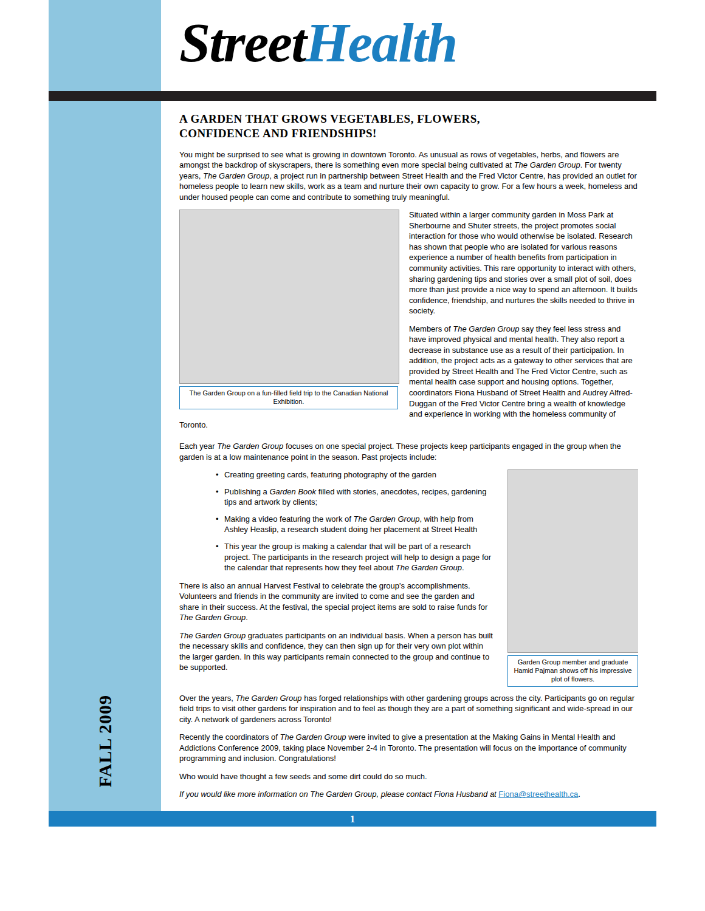Street Health
FALL 2009
A garden that grows vegetables, flowers,
confidence and friendships!
You might be surprised to see what is growing in downtown Toronto. As unusual as rows of vegetables, herbs, and flowers are amongst the backdrop of skyscrapers, there is something even more special being cultivated at The Garden Group. For twenty years, The Garden Group, a project run in partnership between Street Health and the Fred Victor Centre, has provided an outlet for homeless people to learn new skills, work as a team and nurture their own capacity to grow. For a few hours a week, homeless and under housed people can come and contribute to something truly meaningful.
The Garden Group on a fun-filled field trip to the Canadian National Exhibition.
Situated within a larger community garden in Moss Park at Sherbourne and Shuter streets, the project promotes social interaction for those who would otherwise be isolated. Research has shown that people who are isolated for various reasons experience a number of health benefits from participation in community activities. This rare opportunity to interact with others, sharing gardening tips and stories over a small plot of soil, does more than just provide a nice way to spend an afternoon. It builds confidence, friendship, and nurtures the skills needed to thrive in society.
Members of The Garden Group say they feel less stress and have improved physical and mental health. They also report a decrease in substance use as a result of their participation. In addition, the project acts as a gateway to other services that are provided by Street Health and The Fred Victor Centre, such as mental health case support and housing options. Together, coordinators Fiona Husband of Street Health and Audrey Alfred-Duggan of the Fred Victor Centre bring a wealth of knowledge and experience in working with the homeless community of Toronto.
Each year The Garden Group focuses on one special project. These projects keep participants engaged in the group when the garden is at a low maintenance point in the season. Past projects include:
Garden Group member and graduate Hamid Pajman shows off his impressive plot of flowers.
Creating greeting cards, featuring photography of the garden
Publishing a Garden Book filled with stories, anecdotes, recipes, gardening tips and artwork by clients;
Making a video featuring the work of The Garden Group, with help from Ashley Heaslip, a research student doing her placement at Street Health
This year the group is making a calendar that will be part of a research project. The participants in the research project will help to design a page for the calendar that represents how they feel about The Garden Group.
There is also an annual Harvest Festival to celebrate the group's accomplishments. Volunteers and friends in the community are invited to come and see the garden and share in their success. At the festival, the special project items are sold to raise funds for The Garden Group.
The Garden Group graduates participants on an individual basis. When a person has built the necessary skills and confidence, they can then sign up for their very own plot within the larger garden. In this way participants remain connected to the group and continue to be supported.
Over the years, The Garden Group has forged relationships with other gardening groups across the city. Participants go on regular field trips to visit other gardens for inspiration and to feel as though they are a part of something significant and wide-spread in our city. A network of gardeners across Toronto!
Recently the coordinators of The Garden Group were invited to give a presentation at the Making Gains in Mental Health and Addictions Conference 2009, taking place November 2-4 in Toronto. The presentation will focus on the importance of community programming and inclusion. Congratulations!
Who would have thought a few seeds and some dirt could do so much.
If you would like more information on The Garden Group, please contact Fiona Husband at Fiona@streethealth.ca.
1